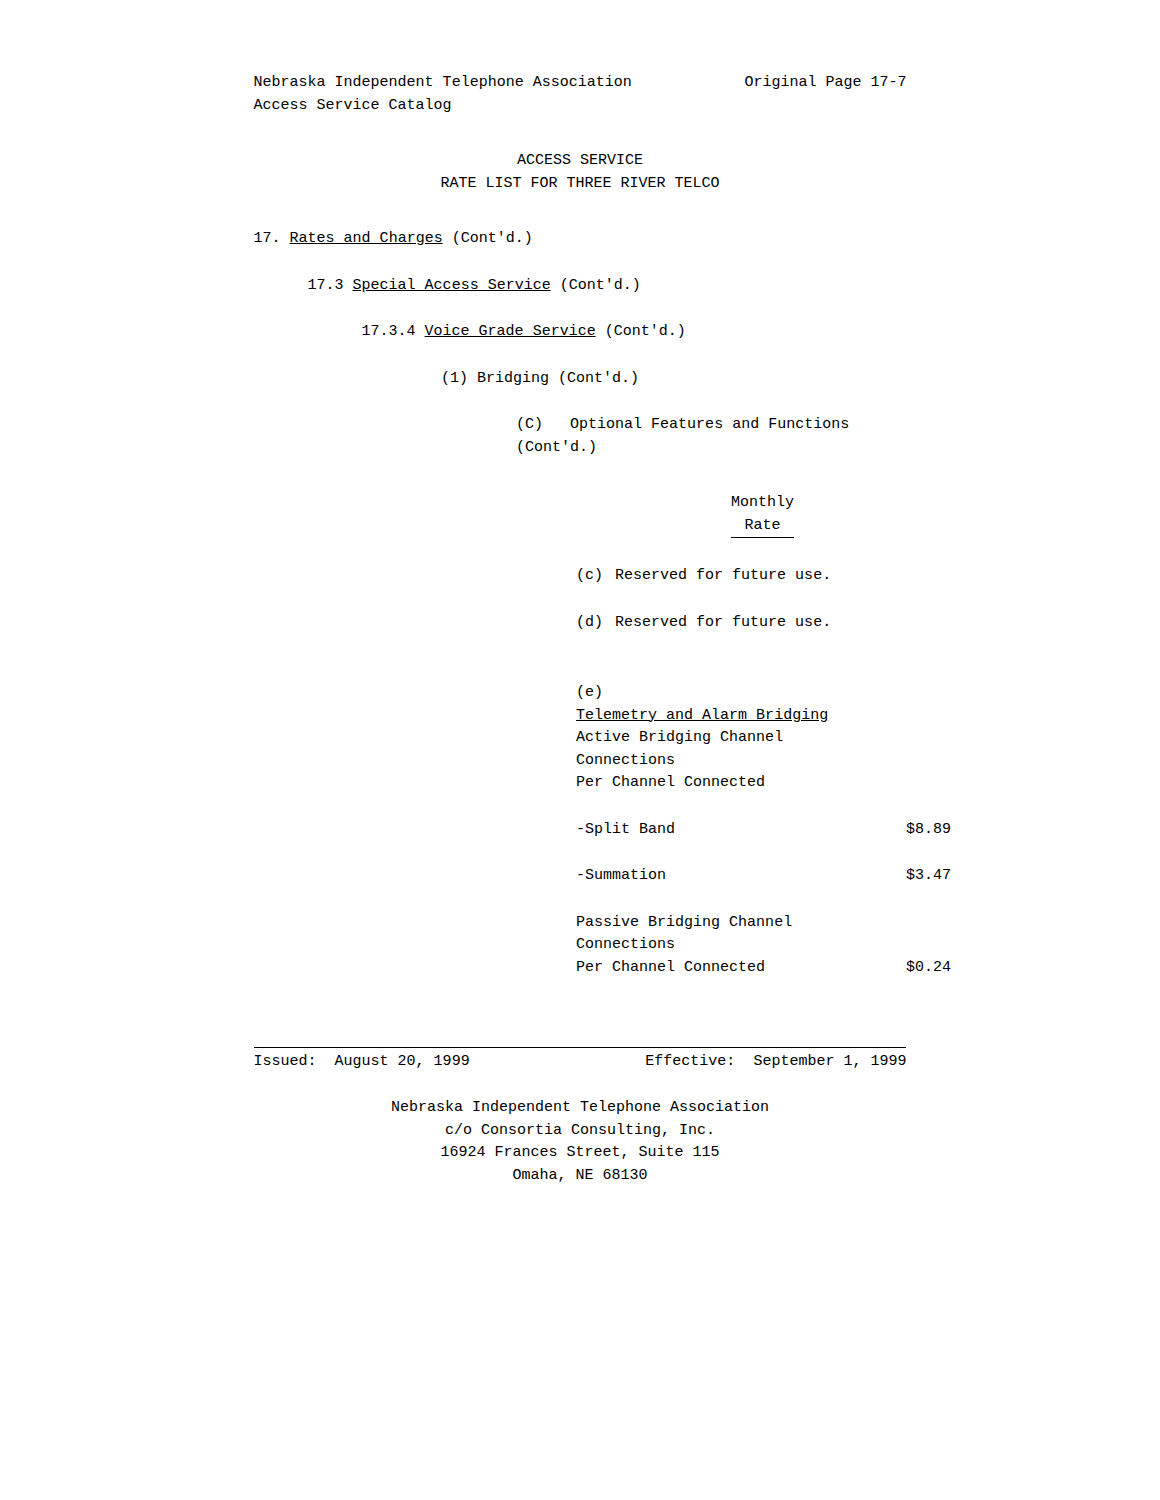Nebraska Independent Telephone Association Access Service Catalog
Original Page 17-7
ACCESS SERVICE RATE LIST FOR THREE RIVER TELCO
17. Rates and Charges (Cont'd.)
17.3 Special Access Service (Cont'd.)
17.3.4 Voice Grade Service (Cont'd.)
(1) Bridging (Cont'd.)
(C) Optional Features and Functions (Cont'd.)
Monthly
Rate
(c) Reserved for future use.
(d) Reserved for future use.
(e) Telemetry and Alarm Bridging
Active Bridging Channel
Connections
Per Channel Connected
-Split Band $8.89
-Summation $3.47
Passive Bridging Channel
Connections
Per Channel Connected $0.24
Issued: August 20, 1999 Effective: September 1, 1999
Nebraska Independent Telephone Association c/o Consortia Consulting, Inc. 16924 Frances Street, Suite 115 Omaha, NE 68130